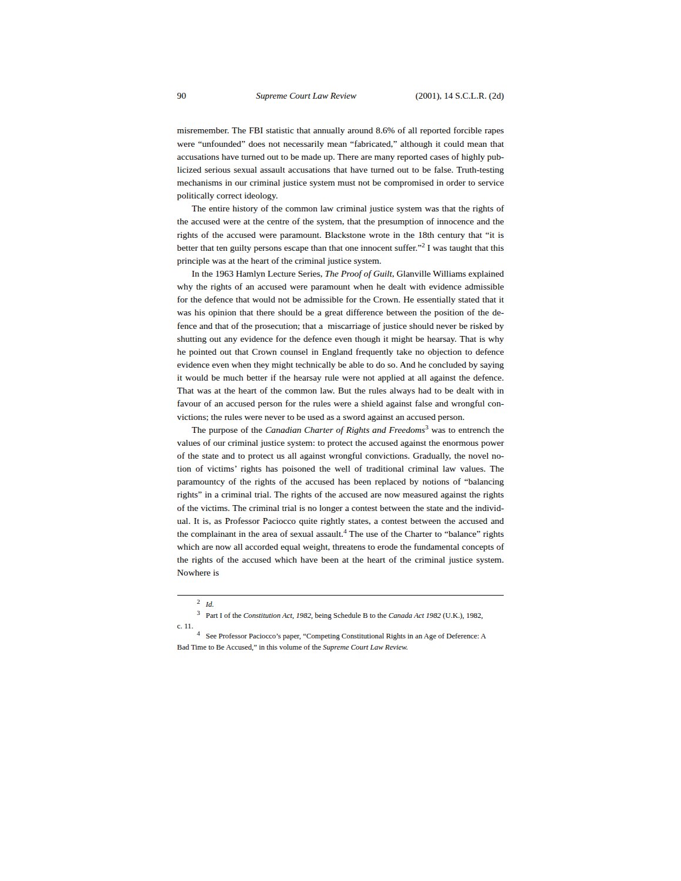90 Supreme Court Law Review (2001), 14 S.C.L.R. (2d)
misremember. The FBI statistic that annually around 8.6% of all reported forcible rapes were “unfounded” does not necessarily mean “fabricated,” although it could mean that accusations have turned out to be made up. There are many reported cases of highly publicized serious sexual assault accusations that have turned out to be false. Truth-testing mechanisms in our criminal justice system must not be compromised in order to service politically correct ideology.
The entire history of the common law criminal justice system was that the rights of the accused were at the centre of the system, that the presumption of innocence and the rights of the accused were paramount. Blackstone wrote in the 18th century that “it is better that ten guilty persons escape than that one innocent suffer.”2 I was taught that this principle was at the heart of the criminal justice system.
In the 1963 Hamlyn Lecture Series, The Proof of Guilt, Glanville Williams explained why the rights of an accused were paramount when he dealt with evidence admissible for the defence that would not be admissible for the Crown. He essentially stated that it was his opinion that there should be a great difference between the position of the defence and that of the prosecution; that a miscarriage of justice should never be risked by shutting out any evidence for the defence even though it might be hearsay. That is why he pointed out that Crown counsel in England frequently take no objection to defence evidence even when they might technically be able to do so. And he concluded by saying it would be much better if the hearsay rule were not applied at all against the defence. That was at the heart of the common law. But the rules always had to be dealt with in favour of an accused person for the rules were a shield against false and wrongful convictions; the rules were never to be used as a sword against an accused person.
The purpose of the Canadian Charter of Rights and Freedoms3 was to entrench the values of our criminal justice system: to protect the accused against the enormous power of the state and to protect us all against wrongful convictions. Gradually, the novel notion of victims’ rights has poisoned the well of traditional criminal law values. The paramountcy of the rights of the accused has been replaced by notions of “balancing rights” in a criminal trial. The rights of the accused are now measured against the rights of the victims. The criminal trial is no longer a contest between the state and the individual. It is, as Professor Paciocco quite rightly states, a contest between the accused and the complainant in the area of sexual assault.4 The use of the Charter to “balance” rights which are now all accorded equal weight, threatens to erode the fundamental concepts of the rights of the accused which have been at the heart of the criminal justice system. Nowhere is
2 Id. 3 Part I of the Constitution Act, 1982, being Schedule B to the Canada Act 1982 (U.K.), 1982, c. 11. 4 See Professor Paciocco’s paper, “Competing Constitutional Rights in an Age of Deference: A Bad Time to Be Accused,” in this volume of the Supreme Court Law Review.